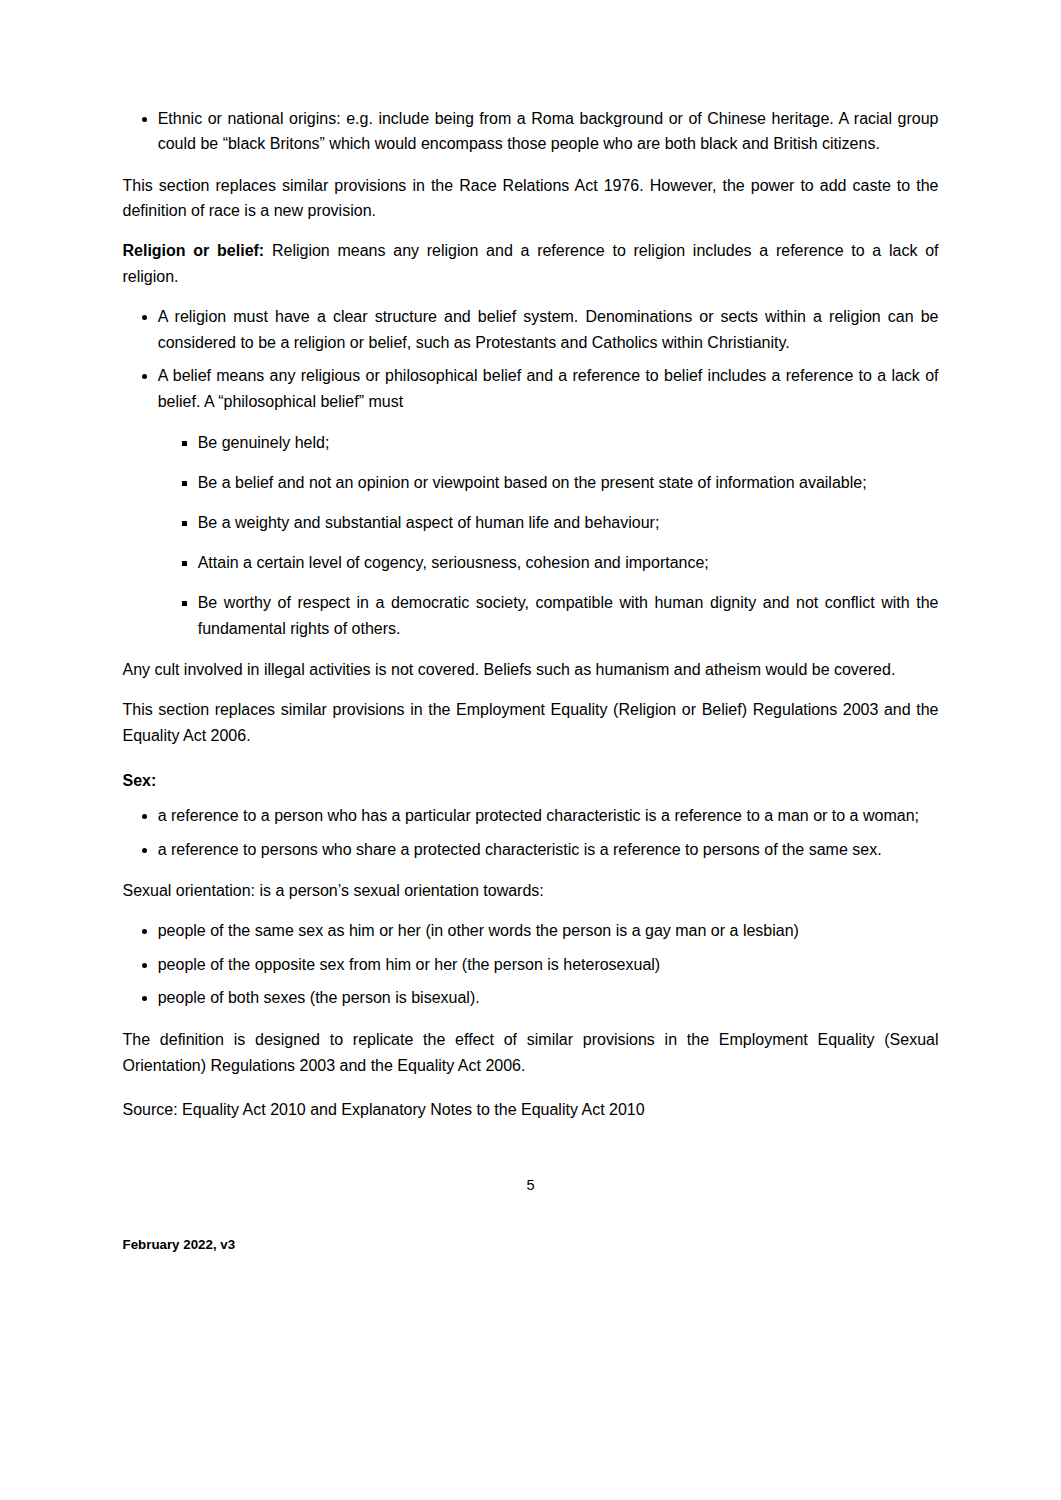Ethnic or national origins: e.g. include being from a Roma background or of Chinese heritage. A racial group could be “black Britons” which would encompass those people who are both black and British citizens.
This section replaces similar provisions in the Race Relations Act 1976. However, the power to add caste to the definition of race is a new provision.
Religion or belief: Religion means any religion and a reference to religion includes a reference to a lack of religion.
A religion must have a clear structure and belief system. Denominations or sects within a religion can be considered to be a religion or belief, such as Protestants and Catholics within Christianity.
A belief means any religious or philosophical belief and a reference to belief includes a reference to a lack of belief. A “philosophical belief” must
Be genuinely held;
Be a belief and not an opinion or viewpoint based on the present state of information available;
Be a weighty and substantial aspect of human life and behaviour;
Attain a certain level of cogency, seriousness, cohesion and importance;
Be worthy of respect in a democratic society, compatible with human dignity and not conflict with the fundamental rights of others.
Any cult involved in illegal activities is not covered. Beliefs such as humanism and atheism would be covered.
This section replaces similar provisions in the Employment Equality (Religion or Belief) Regulations 2003 and the Equality Act 2006.
Sex:
a reference to a person who has a particular protected characteristic is a reference to a man or to a woman;
a reference to persons who share a protected characteristic is a reference to persons of the same sex.
Sexual orientation: is a person’s sexual orientation towards:
people of the same sex as him or her (in other words the person is a gay man or a lesbian)
people of the opposite sex from him or her (the person is heterosexual)
people of both sexes (the person is bisexual).
The definition is designed to replicate the effect of similar provisions in the Employment Equality (Sexual Orientation) Regulations 2003 and the Equality Act 2006.
Source: Equality Act 2010 and Explanatory Notes to the Equality Act 2010
5
February 2022, v3